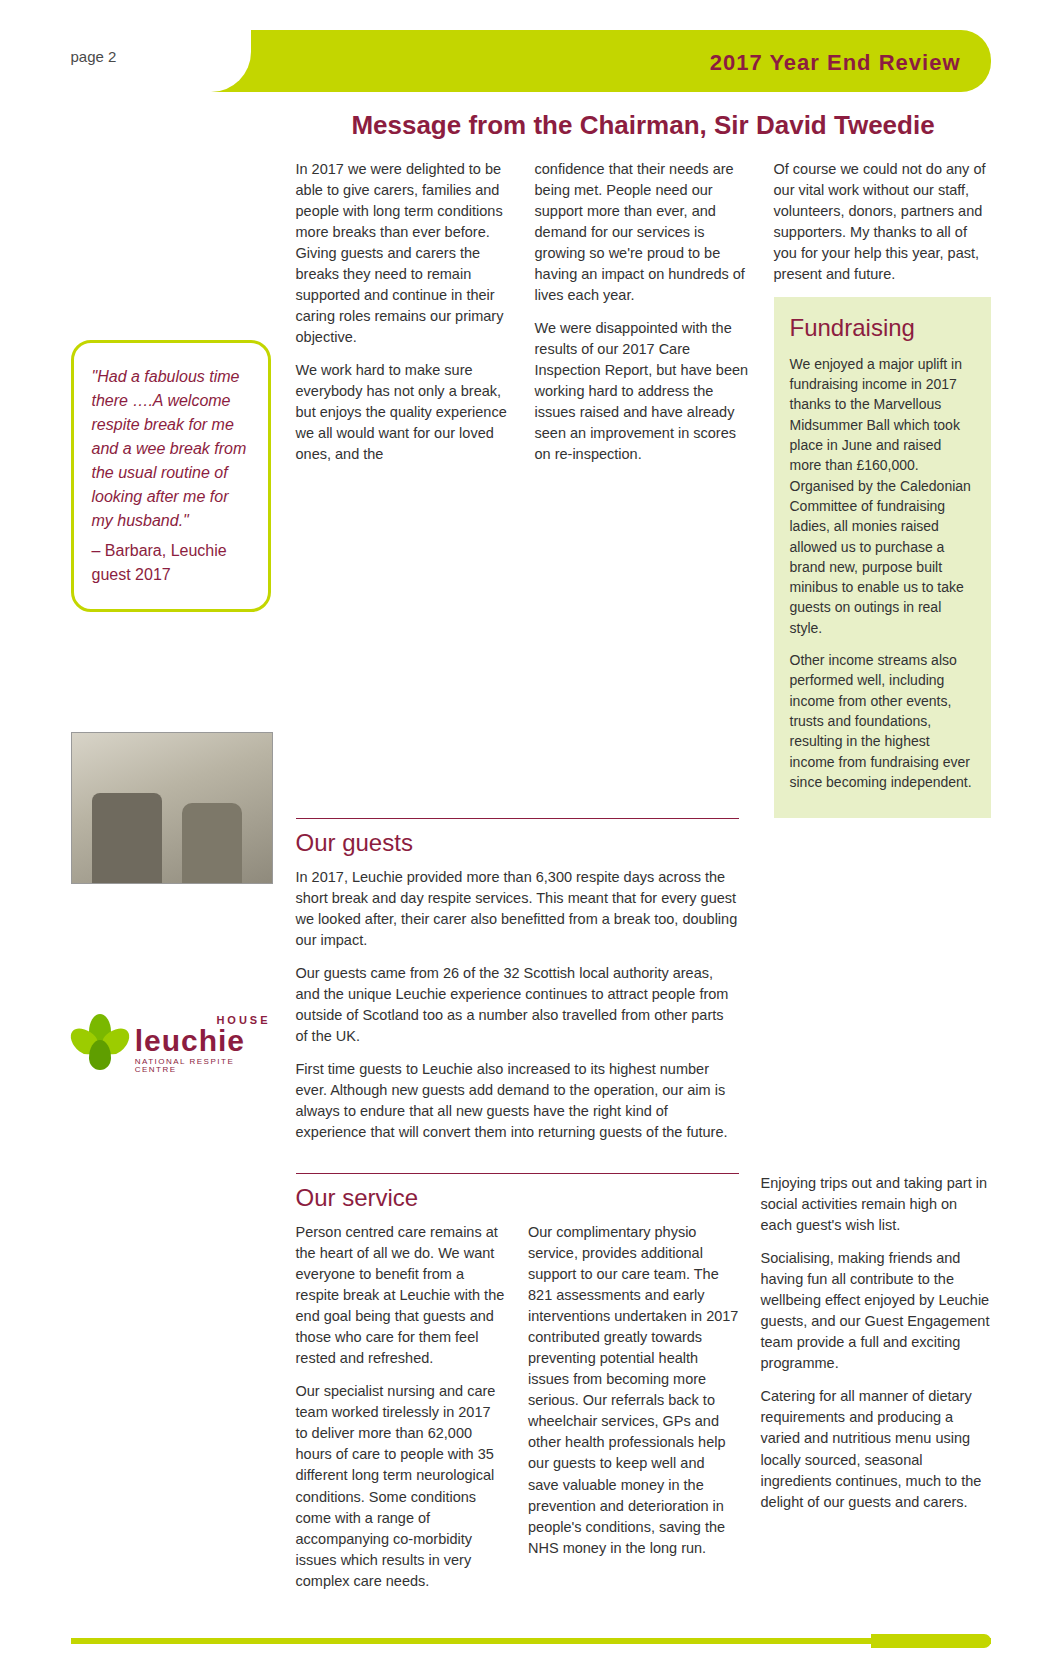page 2
2017 Year End Review
"Had a fabulous time there ….A welcome respite break for me and a wee break from the usual routine of looking after me for my husband." – Barbara, Leuchie guest 2017
HOUSE leuchie NATIONAL RESPITE CENTRE
Message from the Chairman, Sir David Tweedie
In 2017 we were delighted to be able to give carers, families and people with long term conditions more breaks than ever before. Giving guests and carers the breaks they need to remain supported and continue in their caring roles remains our primary objective.
We work hard to make sure everybody has not only a break, but enjoys the quality experience we all would want for our loved ones, and the
confidence that their needs are being met. People need our support more than ever, and demand for our services is growing so we're proud to be having an impact on hundreds of lives each year.
We were disappointed with the results of our 2017 Care Inspection Report, but have been working hard to address the issues raised and have already seen an improvement in scores on re-inspection.
Of course we could not do any of our vital work without our staff, volunteers, donors, partners and supporters. My thanks to all of you for your help this year, past, present and future.
Fundraising
We enjoyed a major uplift in fundraising income in 2017 thanks to the Marvellous Midsummer Ball which took place in June and raised more than £160,000. Organised by the Caledonian Committee of fundraising ladies, all monies raised allowed us to purchase a brand new, purpose built minibus to enable us to take guests on outings in real style.
Other income streams also performed well, including income from other events, trusts and foundations, resulting in the highest income from fundraising ever since becoming independent.
Our guests
In 2017, Leuchie provided more than 6,300 respite days across the short break and day respite services. This meant that for every guest we looked after, their carer also benefitted from a break too, doubling our impact.
Our guests came from 26 of the 32 Scottish local authority areas, and the unique Leuchie experience continues to attract people from outside of Scotland too as a number also travelled from other parts of the UK.
First time guests to Leuchie also increased to its highest number ever. Although new guests add demand to the operation, our aim is always to endure that all new guests have the right kind of experience that will convert them into returning guests of the future.
Our service
Person centred care remains at the heart of all we do. We want everyone to benefit from a respite break at Leuchie with the end goal being that guests and those who care for them feel rested and refreshed.
Our specialist nursing and care team worked tirelessly in 2017 to deliver more than 62,000 hours of care to people with 35 different long term neurological conditions. Some conditions come with a range of accompanying co-morbidity issues which results in very complex care needs.
Our complimentary physio service, provides additional support to our care team. The 821 assessments and early interventions undertaken in 2017 contributed greatly towards preventing potential health issues from becoming more serious. Our referrals back to wheelchair services, GPs and other health professionals help our guests to keep well and save valuable money in the prevention and deterioration in people's conditions, saving the NHS money in the long run.
Enjoying trips out and taking part in social activities remain high on each guest's wish list.
Socialising, making friends and having fun all contribute to the wellbeing effect enjoyed by Leuchie guests, and our Guest Engagement team provide a full and exciting programme.
Catering for all manner of dietary requirements and producing a varied and nutritious menu using locally sourced, seasonal ingredients continues, much to the delight of our guests and carers.